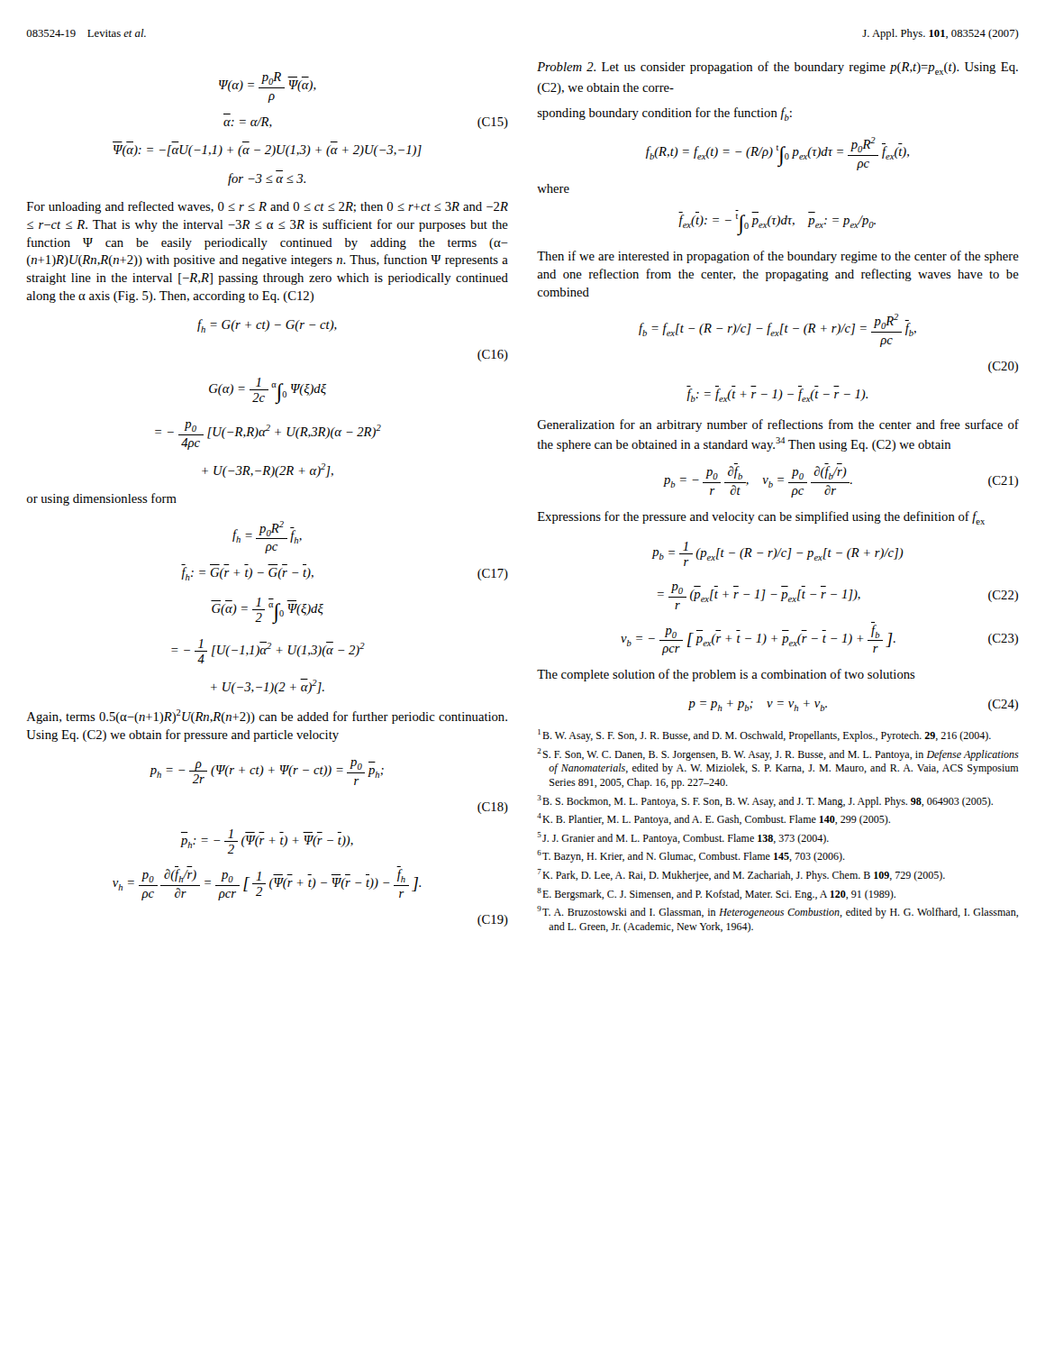083524-19 Levitas et al.
J. Appl. Phys. 101, 083524 (2007)
Ψ(α) = p0R ρ Ψ(α),
α: = α/R,
(C15)
Ψ(α): = −[α U(−1,1) + (α − 2)U(1,3) + (α + 2)U(−3,−1)]
for −3 ≤ α ≤ 3.
For unloading and reflected waves, 0 ≤ r ≤ R and 0 ≤ ct ≤ 2R; then 0 ≤ r+ct ≤ 3R and −2R ≤ r−ct ≤ R. That is why the interval −3R ≤ α ≤ 3R is sufficient for our purposes but the function Ψ can be easily periodically continued by adding the terms (α−(n+1)R)U(Rn,R(n+2)) with positive and negative integers n. Thus, function Ψ represents a straight line in the interval [−R,R] passing through zero which is periodically continued along the α axis (Fig. 5). Then, according to Eq. (C12)
fh = G(r + ct) − G(r − ct),
(C16)
G(α) = 12c α ∫ 0 Ψ(ξ)dξ
= − p04ρc [U(−R,R)α2 + U(R,3R)(α − 2R)2
+ U(−3R,−R)(2R + α)2],
or using dimensionless form
fh = p0R2 ρc fh,
fh: = G(r + t) − G(r − t),
(C17)
G(α) = 12 α ∫ 0 Ψ(ξ)dξ
= − 14 [U(−1,1)α2 + U(1,3)(α − 2)2
+ U(−3,−1)(2 + α)2].
Again, terms 0.5(α−(n+1)R)2U(Rn,R(n+2)) can be added for further periodic continuation. Using Eq. (C2) we obtain for pressure and particle velocity
ph = − ρ 2r (Ψ(r + ct) + Ψ(r − ct)) = p0 r ph;
(C18)
ph: = − 12 (Ψ(r + t) + Ψ(r − t)),
vh = p0 ρc ∂(fh/r)∂r = p0 ρcr [ 12 (Ψ(r + t) − Ψ(r − t)) − fh r ].
(C19)
Problem 2. Let us consider propagation of the boundary regime p(R,t)=pex(t). Using Eq. (C2), we obtain the corre-
sponding boundary condition for the function fb:
fb(R,t) = fex(t) = − (R/ρ) t ∫ 0 pex(τ)dτ = p0R2 ρc fex(t),
where
fex(t): = − t ∫ 0 pex(τ)dτ, pex: = pex/p0.
Then if we are interested in propagation of the boundary regime to the center of the sphere and one reflection from the center, the propagating and reflecting waves have to be combined
fb = fex[t − (R − r)/c] − fex[t − (R + r)/c] = p0R2 ρc fb,
(C20)
fb: = fex(t + r − 1) − fex(t − r − 1).
Generalization for an arbitrary number of reflections from the center and free surface of the sphere can be obtained in a standard way.34 Then using Eq. (C2) we obtain
pb = − p0 r ∂fb∂t, vb = p0 ρc ∂(fb/r)∂r.
(C21)
Expressions for the pressure and velocity can be simplified using the definition of fex
pb = 1 r (pex[t − (R − r)/c] − pex[t − (R + r)/c])
= p0 r (pex[t + r − 1] − pex[t − r − 1]),
(C22)
vb = − p0 ρcr [ pex(r + t − 1) + pex(r − t − 1) + fb r ].
(C23)
The complete solution of the problem is a combination of two solutions
p = ph + pb; v = vh + vb.
(C24)
B. W. Asay, S. F. Son, J. R. Busse, and D. M. Oschwald, Propellants, Explos., Pyrotech. 29, 216 (2004).
S. F. Son, W. C. Danen, B. S. Jorgensen, B. W. Asay, J. R. Busse, and M. L. Pantoya, in Defense Applications of Nanomaterials, edited by A. W. Miziolek, S. P. Karna, J. M. Mauro, and R. A. Vaia, ACS Symposium Series 891, 2005, Chap. 16, pp. 227–240.
B. S. Bockmon, M. L. Pantoya, S. F. Son, B. W. Asay, and J. T. Mang, J. Appl. Phys. 98, 064903 (2005).
K. B. Plantier, M. L. Pantoya, and A. E. Gash, Combust. Flame 140, 299 (2005).
J. J. Granier and M. L. Pantoya, Combust. Flame 138, 373 (2004).
T. Bazyn, H. Krier, and N. Glumac, Combust. Flame 145, 703 (2006).
K. Park, D. Lee, A. Rai, D. Mukherjee, and M. Zachariah, J. Phys. Chem. B 109, 729 (2005).
E. Bergsmark, C. J. Simensen, and P. Kofstad, Mater. Sci. Eng., A 120, 91 (1989).
T. A. Bruzostowski and I. Glassman, in Heterogeneous Combustion, edited by H. G. Wolfhard, I. Glassman, and L. Green, Jr. (Academic, New York, 1964).